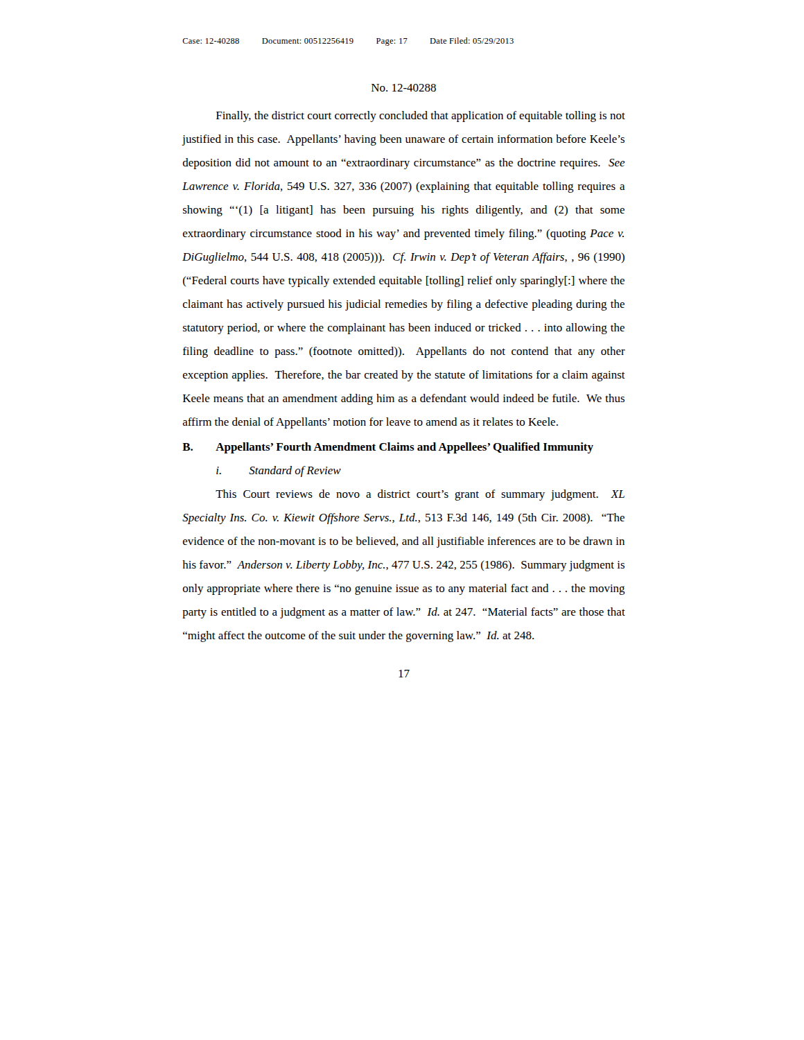Case: 12-40288 Document: 00512256419 Page: 17 Date Filed: 05/29/2013
No. 12-40288
Finally, the district court correctly concluded that application of equitable tolling is not justified in this case. Appellants’ having been unaware of certain information before Keele’s deposition did not amount to an “extraordinary circumstance” as the doctrine requires. See Lawrence v. Florida, 549 U.S. 327, 336 (2007) (explaining that equitable tolling requires a showing “‘(1) [a litigant] has been pursuing his rights diligently, and (2) that some extraordinary circumstance stood in his way’ and prevented timely filing.” (quoting Pace v. DiGuglielmo, 544 U.S. 408, 418 (2005))). Cf. Irwin v. Dep’t of Veteran Affairs, , 96 (1990) (“Federal courts have typically extended equitable [tolling] relief only sparingly[:] where the claimant has actively pursued his judicial remedies by filing a defective pleading during the statutory period, or where the complainant has been induced or tricked . . . into allowing the filing deadline to pass.” (footnote omitted)). Appellants do not contend that any other exception applies. Therefore, the bar created by the statute of limitations for a claim against Keele means that an amendment adding him as a defendant would indeed be futile. We thus affirm the denial of Appellants’ motion for leave to amend as it relates to Keele.
B. Appellants’ Fourth Amendment Claims and Appellees’ Qualified Immunity
i. Standard of Review
This Court reviews de novo a district court’s grant of summary judgment. XL Specialty Ins. Co. v. Kiewit Offshore Servs., Ltd., 513 F.3d 146, 149 (5th Cir. 2008). “The evidence of the non-movant is to be believed, and all justifiable inferences are to be drawn in his favor.” Anderson v. Liberty Lobby, Inc., 477 U.S. 242, 255 (1986). Summary judgment is only appropriate where there is “no genuine issue as to any material fact and . . . the moving party is entitled to a judgment as a matter of law.” Id. at 247. “Material facts” are those that “might affect the outcome of the suit under the governing law.” Id. at 248.
17